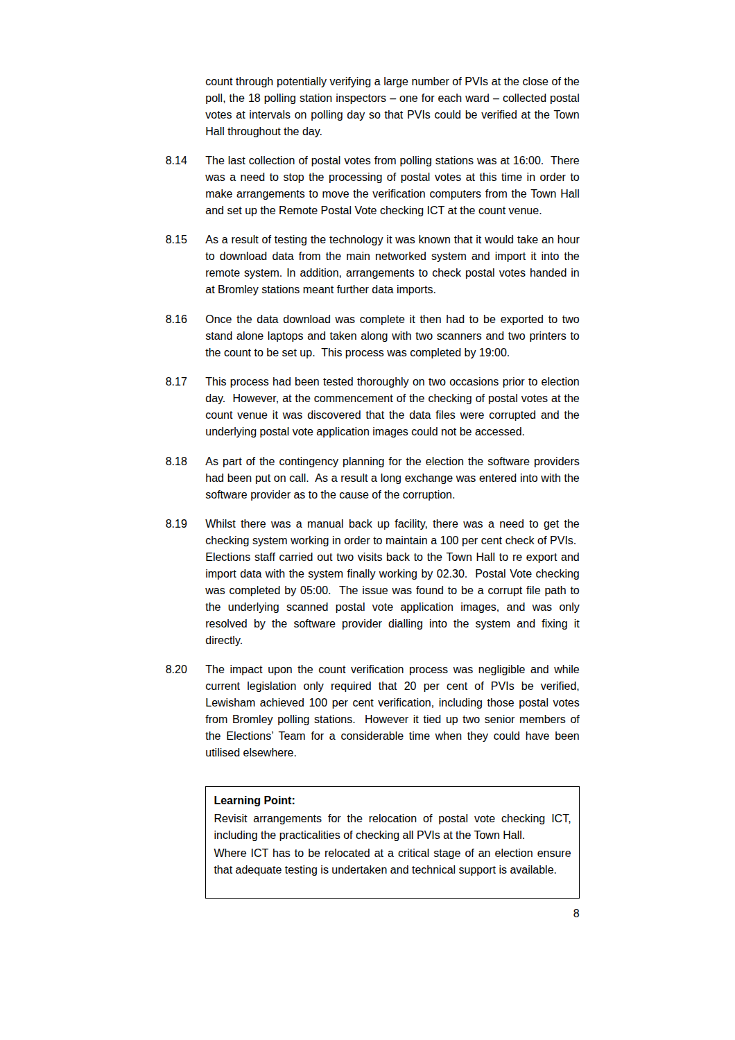count through potentially verifying a large number of PVIs at the close of the poll, the 18 polling station inspectors – one for each ward – collected postal votes at intervals on polling day so that PVIs could be verified at the Town Hall throughout the day.
8.14
The last collection of postal votes from polling stations was at 16:00. There was a need to stop the processing of postal votes at this time in order to make arrangements to move the verification computers from the Town Hall and set up the Remote Postal Vote checking ICT at the count venue.
8.15
As a result of testing the technology it was known that it would take an hour to download data from the main networked system and import it into the remote system. In addition, arrangements to check postal votes handed in at Bromley stations meant further data imports.
8.16
Once the data download was complete it then had to be exported to two stand alone laptops and taken along with two scanners and two printers to the count to be set up. This process was completed by 19:00.
8.17
This process had been tested thoroughly on two occasions prior to election day. However, at the commencement of the checking of postal votes at the count venue it was discovered that the data files were corrupted and the underlying postal vote application images could not be accessed.
8.18
As part of the contingency planning for the election the software providers had been put on call. As a result a long exchange was entered into with the software provider as to the cause of the corruption.
8.19
Whilst there was a manual back up facility, there was a need to get the checking system working in order to maintain a 100 per cent check of PVIs. Elections staff carried out two visits back to the Town Hall to re export and import data with the system finally working by 02.30. Postal Vote checking was completed by 05:00. The issue was found to be a corrupt file path to the underlying scanned postal vote application images, and was only resolved by the software provider dialling into the system and fixing it directly.
8.20
The impact upon the count verification process was negligible and while current legislation only required that 20 per cent of PVIs be verified, Lewisham achieved 100 per cent verification, including those postal votes from Bromley polling stations. However it tied up two senior members of the Elections’ Team for a considerable time when they could have been utilised elsewhere.
Learning Point:
Revisit arrangements for the relocation of postal vote checking ICT, including the practicalities of checking all PVIs at the Town Hall.
Where ICT has to be relocated at a critical stage of an election ensure that adequate testing is undertaken and technical support is available.
8